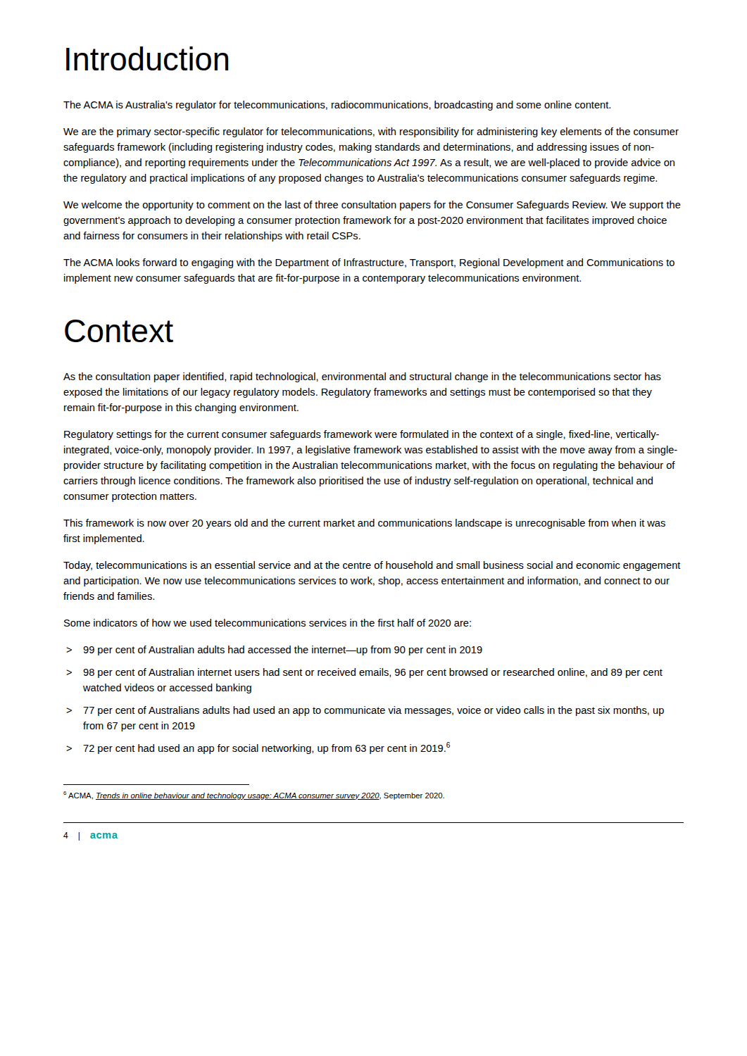Introduction
The ACMA is Australia's regulator for telecommunications, radiocommunications, broadcasting and some online content.
We are the primary sector-specific regulator for telecommunications, with responsibility for administering key elements of the consumer safeguards framework (including registering industry codes, making standards and determinations, and addressing issues of non-compliance), and reporting requirements under the Telecommunications Act 1997. As a result, we are well-placed to provide advice on the regulatory and practical implications of any proposed changes to Australia's telecommunications consumer safeguards regime.
We welcome the opportunity to comment on the last of three consultation papers for the Consumer Safeguards Review. We support the government's approach to developing a consumer protection framework for a post-2020 environment that facilitates improved choice and fairness for consumers in their relationships with retail CSPs.
The ACMA looks forward to engaging with the Department of Infrastructure, Transport, Regional Development and Communications to implement new consumer safeguards that are fit-for-purpose in a contemporary telecommunications environment.
Context
As the consultation paper identified, rapid technological, environmental and structural change in the telecommunications sector has exposed the limitations of our legacy regulatory models. Regulatory frameworks and settings must be contemporised so that they remain fit-for-purpose in this changing environment.
Regulatory settings for the current consumer safeguards framework were formulated in the context of a single, fixed-line, vertically-integrated, voice-only, monopoly provider. In 1997, a legislative framework was established to assist with the move away from a single-provider structure by facilitating competition in the Australian telecommunications market, with the focus on regulating the behaviour of carriers through licence conditions. The framework also prioritised the use of industry self-regulation on operational, technical and consumer protection matters.
This framework is now over 20 years old and the current market and communications landscape is unrecognisable from when it was first implemented.
Today, telecommunications is an essential service and at the centre of household and small business social and economic engagement and participation. We now use telecommunications services to work, shop, access entertainment and information, and connect to our friends and families.
Some indicators of how we used telecommunications services in the first half of 2020 are:
99 per cent of Australian adults had accessed the internet—up from 90 per cent in 2019
98 per cent of Australian internet users had sent or received emails, 96 per cent browsed or researched online, and 89 per cent watched videos or accessed banking
77 per cent of Australians adults had used an app to communicate via messages, voice or video calls in the past six months, up from 67 per cent in 2019
72 per cent had used an app for social networking, up from 63 per cent in 2019.6
6 ACMA, Trends in online behaviour and technology usage: ACMA consumer survey 2020, September 2020.
4 | acma